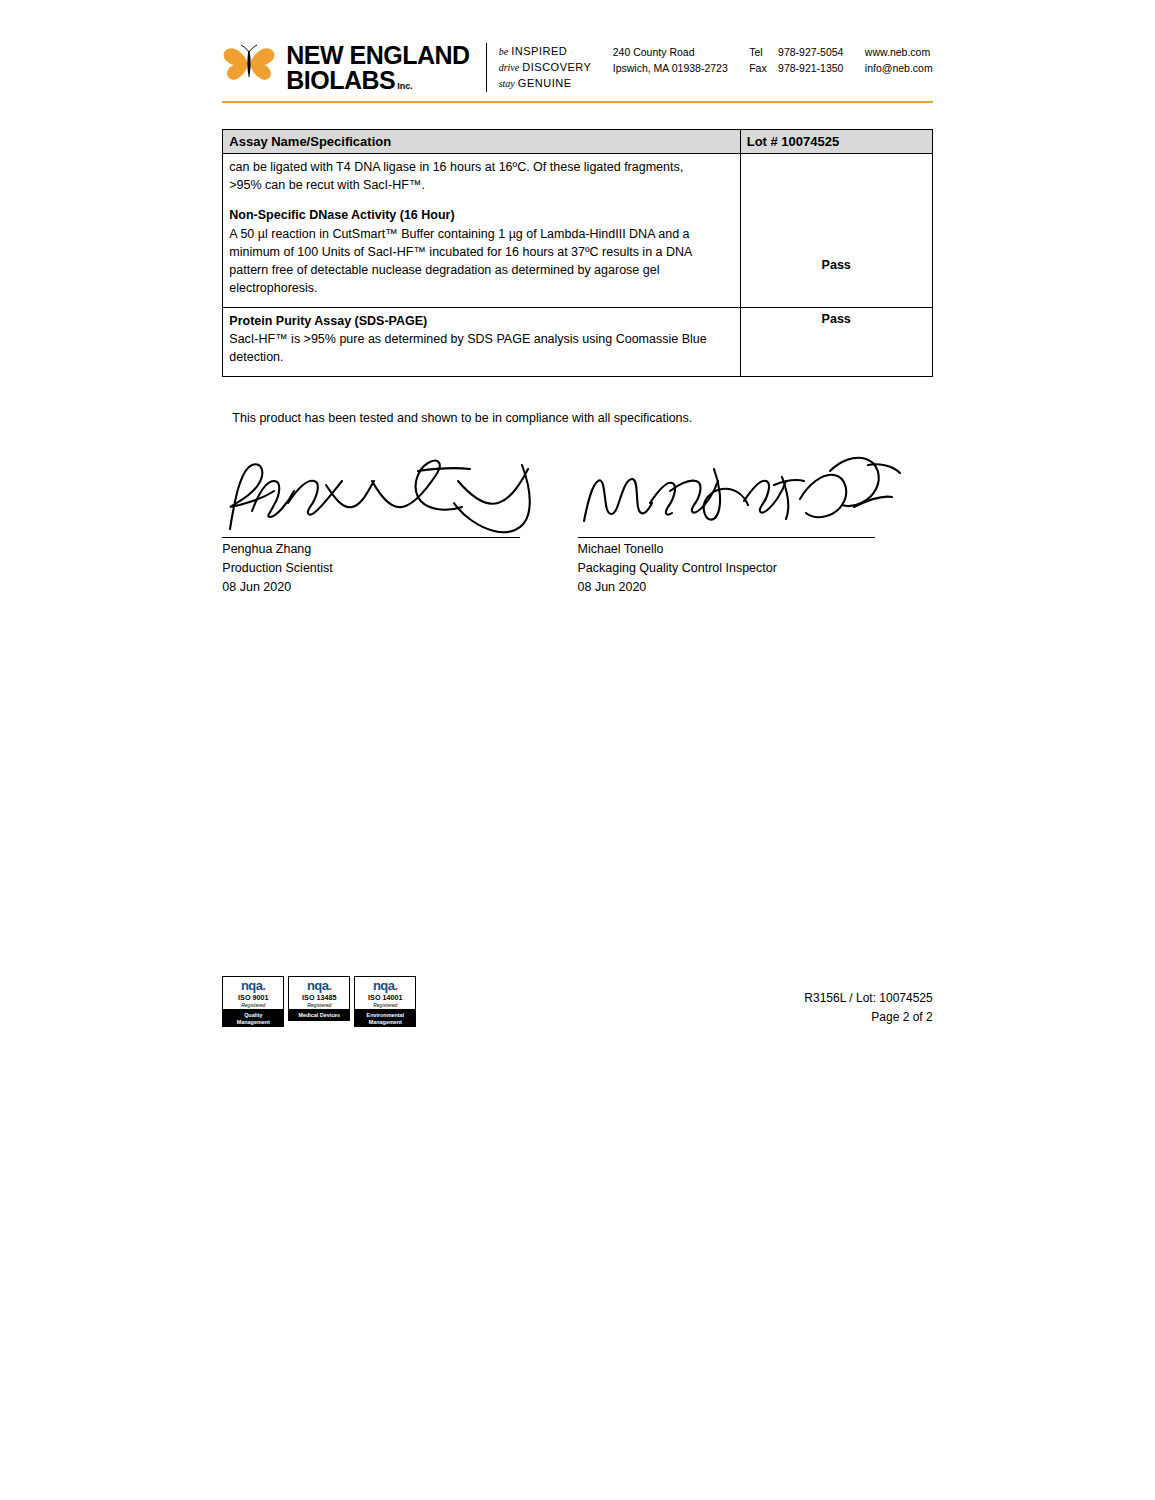NEW ENGLAND
BIOLABSInc.
be INSPIRED
drive DISCOVERY
stay GENUINE
240 County Road
Ipswich, MA 01938-2723
Tel 978-927-5054
Fax 978-921-1350
www.neb.com
info@neb.com
| Assay Name/Specification | Lot # 10074525 |
| --- | --- |
| can be ligated with T4 DNA ligase in 16 hours at 16ºC. Of these ligated fragments, >95% can be recut with SacI-HF™. Non-Specific DNase Activity (16 Hour) A 50 µl reaction in CutSmart™ Buffer containing 1 µg of Lambda-HindIII DNA and a minimum of 100 Units of SacI-HF™ incubated for 16 hours at 37ºC results in a DNA pattern free of detectable nuclease degradation as determined by agarose gel electrophoresis. | Pass |
| Protein Purity Assay (SDS-PAGE) SacI-HF™ is >95% pure as determined by SDS PAGE analysis using Coomassie Blue detection. | Pass |
This product has been tested and shown to be in compliance with all specifications.
Penghua Zhang
Production Scientist
08 Jun 2020
Michael Tonello
Packaging Quality Control Inspector
08 Jun 2020
nqa.
ISO 9001
Registered
Quality
Management
nqa.
ISO 13485
Registered
Medical Devices
nqa.
ISO 14001
Registered
Environmental
Management
R3156L / Lot: 10074525
Page 2 of 2